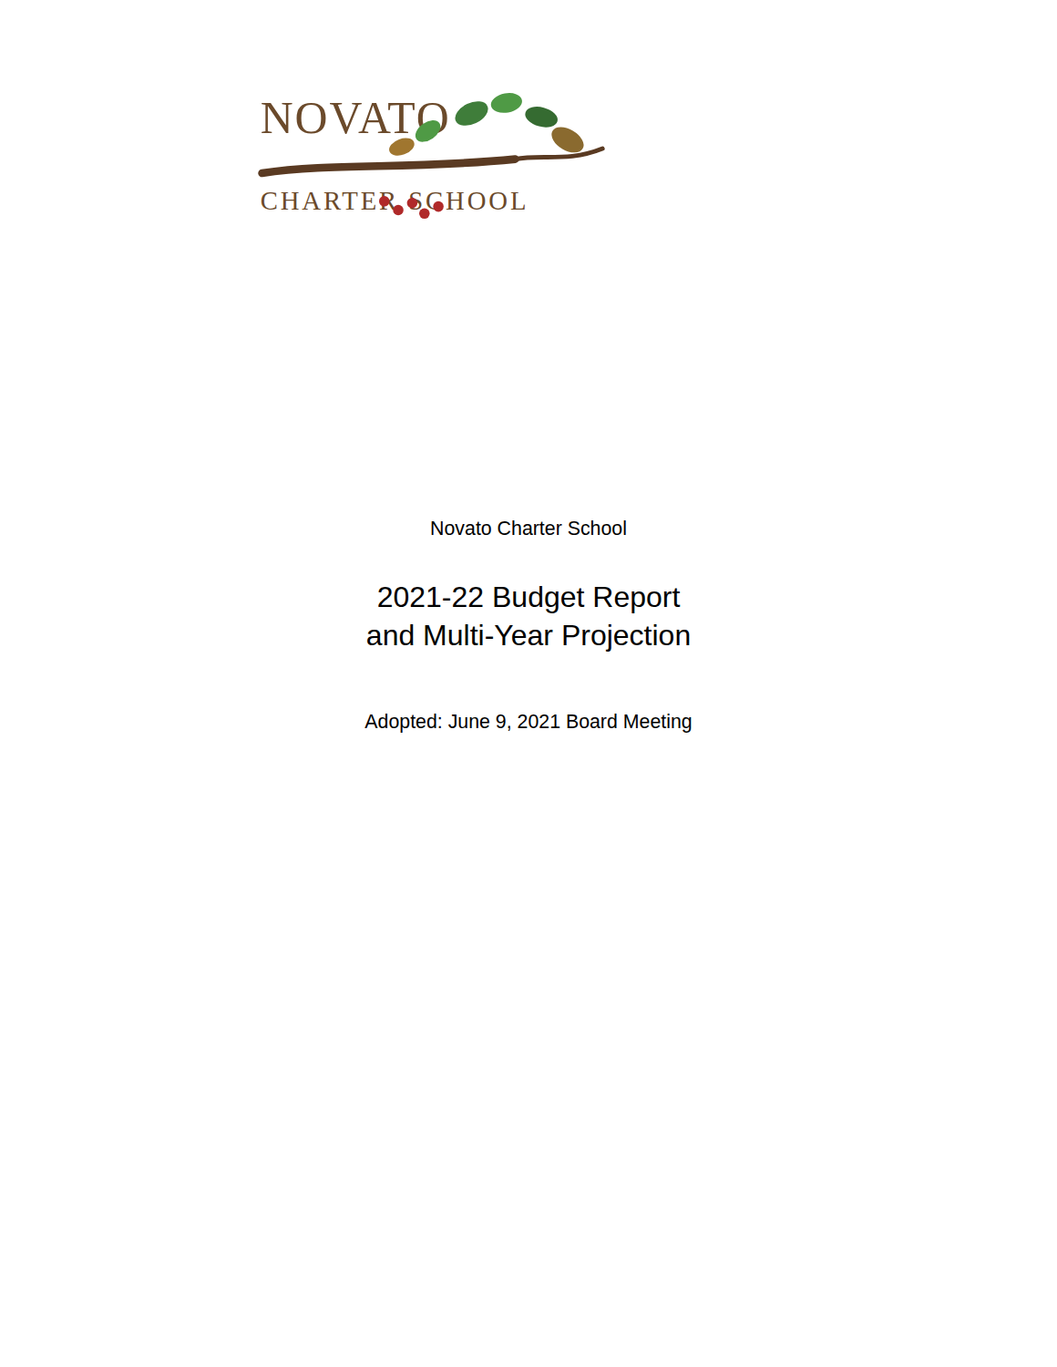Novato Charter School
2021-22 Budget Report
and Multi-Year Projection
Adopted: June 9, 2021 Board Meeting